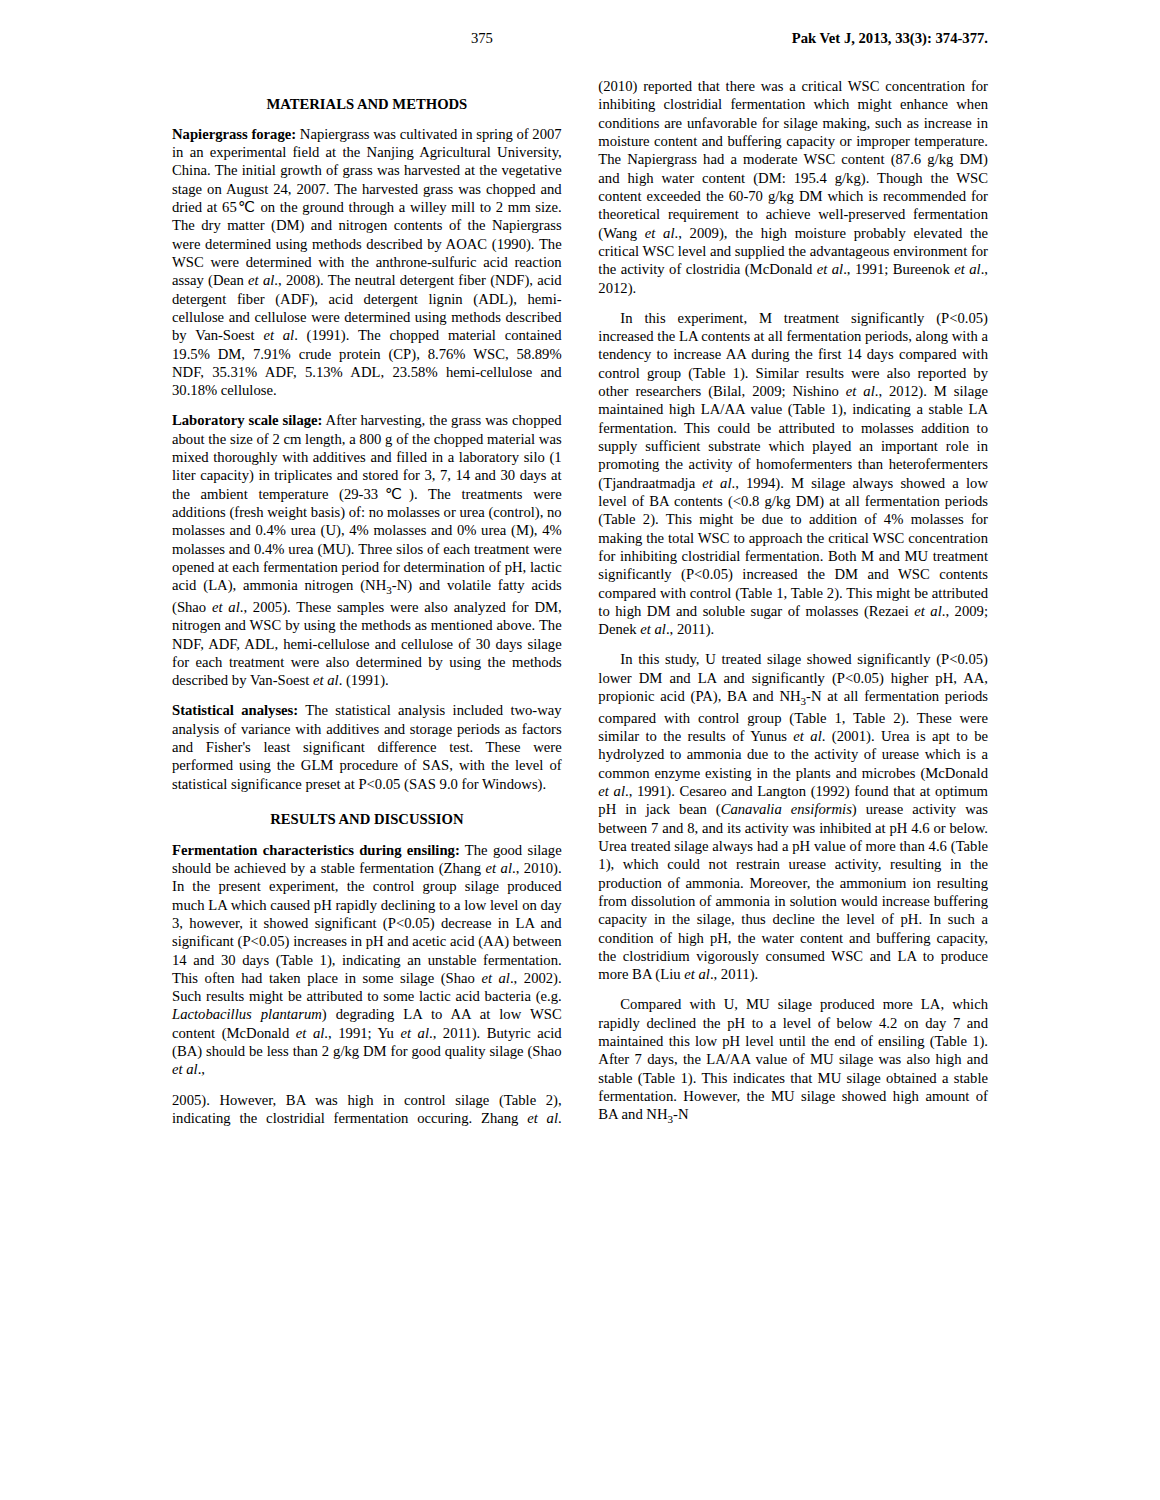375 Pak Vet J, 2013, 33(3): 374-377.
MATERIALS AND METHODS
Napiergrass forage: Napiergrass was cultivated in spring of 2007 in an experimental field at the Nanjing Agricultural University, China. The initial growth of grass was harvested at the vegetative stage on August 24, 2007. The harvested grass was chopped and dried at 65℃ on the ground through a willey mill to 2 mm size. The dry matter (DM) and nitrogen contents of the Napiergrass were determined using methods described by AOAC (1990). The WSC were determined with the anthrone-sulfuric acid reaction assay (Dean et al., 2008). The neutral detergent fiber (NDF), acid detergent fiber (ADF), acid detergent lignin (ADL), hemi-cellulose and cellulose were determined using methods described by Van-Soest et al. (1991). The chopped material contained 19.5% DM, 7.91% crude protein (CP), 8.76% WSC, 58.89% NDF, 35.31% ADF, 5.13% ADL, 23.58% hemi-cellulose and 30.18% cellulose.
Laboratory scale silage: After harvesting, the grass was chopped about the size of 2 cm length, a 800 g of the chopped material was mixed thoroughly with additives and filled in a laboratory silo (1 liter capacity) in triplicates and stored for 3, 7, 14 and 30 days at the ambient temperature (29-33℃). The treatments were additions (fresh weight basis) of: no molasses or urea (control), no molasses and 0.4% urea (U), 4% molasses and 0% urea (M), 4% molasses and 0.4% urea (MU). Three silos of each treatment were opened at each fermentation period for determination of pH, lactic acid (LA), ammonia nitrogen (NH3-N) and volatile fatty acids (Shao et al., 2005). These samples were also analyzed for DM, nitrogen and WSC by using the methods as mentioned above. The NDF, ADF, ADL, hemi-cellulose and cellulose of 30 days silage for each treatment were also determined by using the methods described by Van-Soest et al. (1991).
Statistical analyses: The statistical analysis included two-way analysis of variance with additives and storage periods as factors and Fisher's least significant difference test. These were performed using the GLM procedure of SAS, with the level of statistical significance preset at P<0.05 (SAS 9.0 for Windows).
RESULTS AND DISCUSSION
Fermentation characteristics during ensiling: The good silage should be achieved by a stable fermentation (Zhang et al., 2010). In the present experiment, the control group silage produced much LA which caused pH rapidly declining to a low level on day 3, however, it showed significant (P<0.05) decrease in LA and significant (P<0.05) increases in pH and acetic acid (AA) between 14 and 30 days (Table 1), indicating an unstable fermentation. This often had taken place in some silage (Shao et al., 2002). Such results might be attributed to some lactic acid bacteria (e.g. Lactobacillus plantarum) degrading LA to AA at low WSC content (McDonald et al., 1991; Yu et al., 2011). Butyric acid (BA) should be less than 2 g/kg DM for good quality silage (Shao et al.,
2005). However, BA was high in control silage (Table 2), indicating the clostridial fermentation occuring. Zhang et al. (2010) reported that there was a critical WSC concentration for inhibiting clostridial fermentation which might enhance when conditions are unfavorable for silage making, such as increase in moisture content and buffering capacity or improper temperature. The Napiergrass had a moderate WSC content (87.6 g/kg DM) and high water content (DM: 195.4 g/kg). Though the WSC content exceeded the 60-70 g/kg DM which is recommended for theoretical requirement to achieve well-preserved fermentation (Wang et al., 2009), the high moisture probably elevated the critical WSC level and supplied the advantageous environment for the activity of clostridia (McDonald et al., 1991; Bureenok et al., 2012).
In this experiment, M treatment significantly (P<0.05) increased the LA contents at all fermentation periods, along with a tendency to increase AA during the first 14 days compared with control group (Table 1). Similar results were also reported by other researchers (Bilal, 2009; Nishino et al., 2012). M silage maintained high LA/AA value (Table 1), indicating a stable LA fermentation. This could be attributed to molasses addition to supply sufficient substrate which played an important role in promoting the activity of homofermenters than heterofermenters (Tjandraatmadja et al., 1994). M silage always showed a low level of BA contents (<0.8 g/kg DM) at all fermentation periods (Table 2). This might be due to addition of 4% molasses for making the total WSC to approach the critical WSC concentration for inhibiting clostridial fermentation. Both M and MU treatment significantly (P<0.05) increased the DM and WSC contents compared with control (Table 1, Table 2). This might be attributed to high DM and soluble sugar of molasses (Rezaei et al., 2009; Denek et al., 2011).
In this study, U treated silage showed significantly (P<0.05) lower DM and LA and significantly (P<0.05) higher pH, AA, propionic acid (PA), BA and NH3-N at all fermentation periods compared with control group (Table 1, Table 2). These were similar to the results of Yunus et al. (2001). Urea is apt to be hydrolyzed to ammonia due to the activity of urease which is a common enzyme existing in the plants and microbes (McDonald et al., 1991). Cesareo and Langton (1992) found that at optimum pH in jack bean (Canavalia ensiformis) urease activity was between 7 and 8, and its activity was inhibited at pH 4.6 or below. Urea treated silage always had a pH value of more than 4.6 (Table 1), which could not restrain urease activity, resulting in the production of ammonia. Moreover, the ammonium ion resulting from dissolution of ammonia in solution would increase buffering capacity in the silage, thus decline the level of pH. In such a condition of high pH, the water content and buffering capacity, the clostridium vigorously consumed WSC and LA to produce more BA (Liu et al., 2011).
Compared with U, MU silage produced more LA, which rapidly declined the pH to a level of below 4.2 on day 7 and maintained this low pH level until the end of ensiling (Table 1). After 7 days, the LA/AA value of MU silage was also high and stable (Table 1). This indicates that MU silage obtained a stable fermentation. However, the MU silage showed high amount of BA and NH3-N